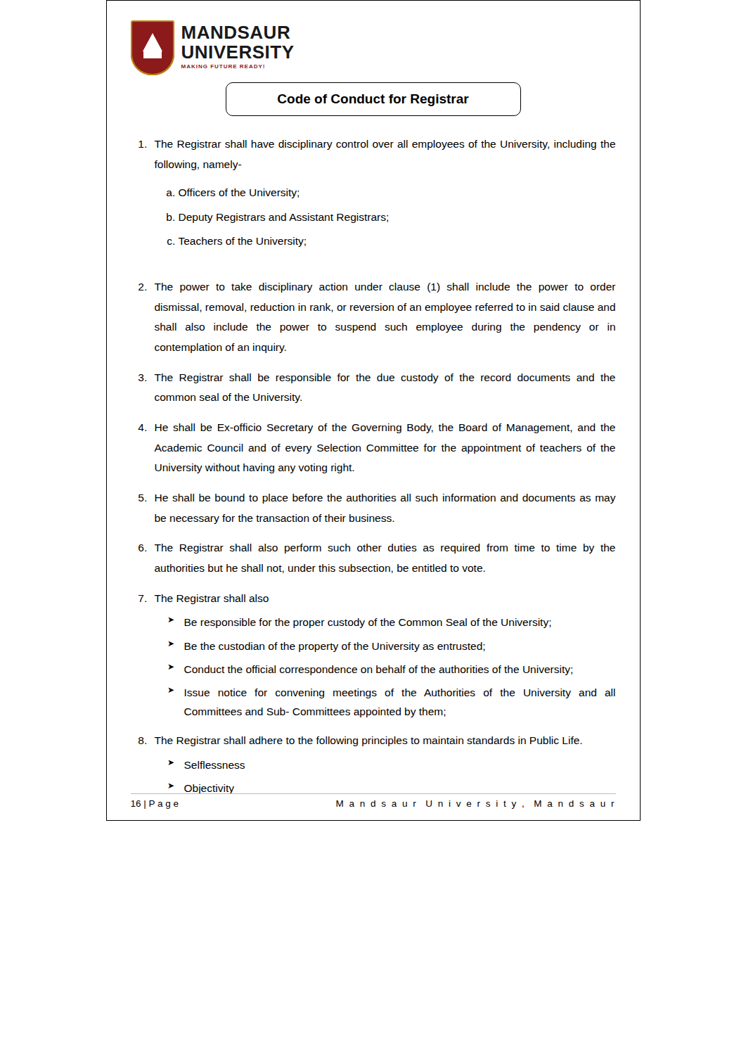MANDSAUR UNIVERSITY MAKING FUTURE READY!
Code of Conduct for Registrar
The Registrar shall have disciplinary control over all employees of the University, including the following, namely-
Officers of the University;
Deputy Registrars and Assistant Registrars;
Teachers of the University;
The power to take disciplinary action under clause (1) shall include the power to order dismissal, removal, reduction in rank, or reversion of an employee referred to in said clause and shall also include the power to suspend such employee during the pendency or in contemplation of an inquiry.
The Registrar shall be responsible for the due custody of the record documents and the common seal of the University.
He shall be Ex-officio Secretary of the Governing Body, the Board of Management, and the Academic Council and of every Selection Committee for the appointment of teachers of the University without having any voting right.
He shall be bound to place before the authorities all such information and documents as may be necessary for the transaction of their business.
The Registrar shall also perform such other duties as required from time to time by the authorities but he shall not, under this subsection, be entitled to vote.
The Registrar shall also
Be responsible for the proper custody of the Common Seal of the University;
Be the custodian of the property of the University as entrusted;
Conduct the official correspondence on behalf of the authorities of the University;
Issue notice for convening meetings of the Authorities of the University and all Committees and Sub- Committees appointed by them;
The Registrar shall adhere to the following principles to maintain standards in Public Life.
Selflessness
Objectivity
16 | P a g e
M a n d s a u r U n i v e r s i t y , M a n d s a u r